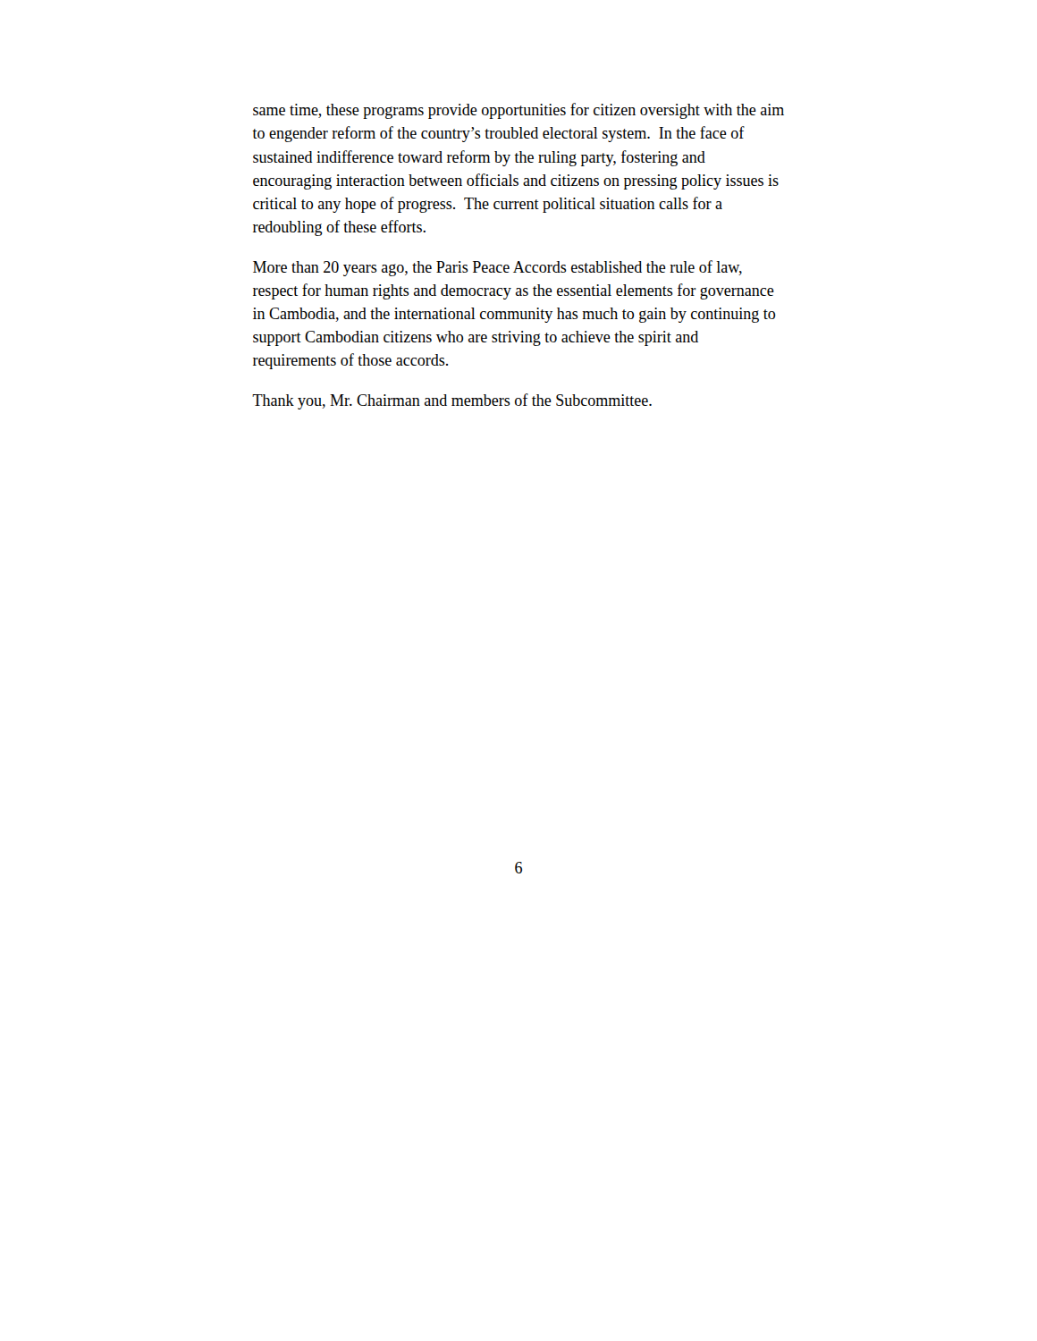same time, these programs provide opportunities for citizen oversight with the aim to engender reform of the country’s troubled electoral system. In the face of sustained indifference toward reform by the ruling party, fostering and encouraging interaction between officials and citizens on pressing policy issues is critical to any hope of progress. The current political situation calls for a redoubling of these efforts.
More than 20 years ago, the Paris Peace Accords established the rule of law, respect for human rights and democracy as the essential elements for governance in Cambodia, and the international community has much to gain by continuing to support Cambodian citizens who are striving to achieve the spirit and requirements of those accords.
Thank you, Mr. Chairman and members of the Subcommittee.
6